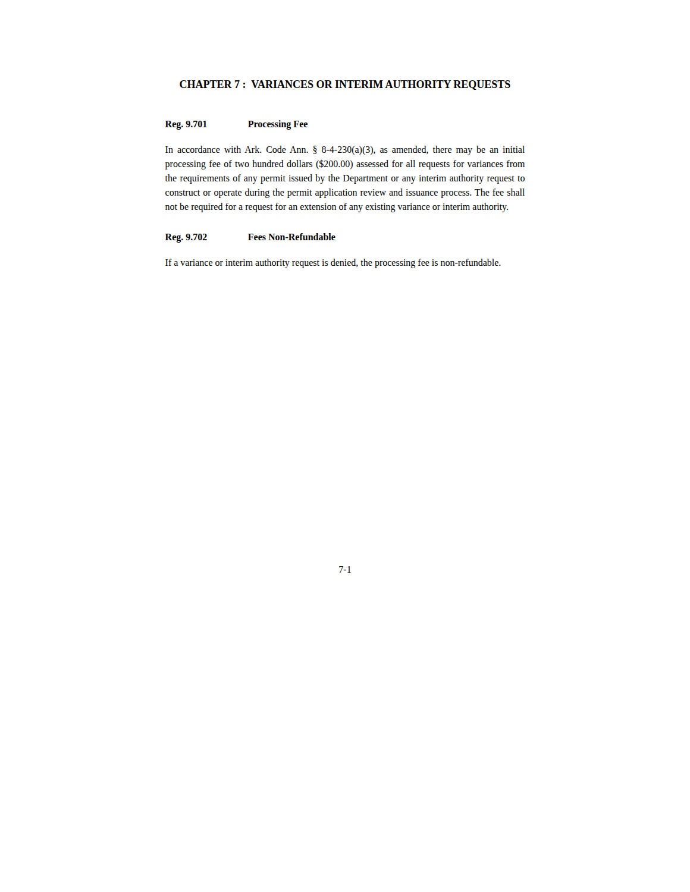CHAPTER 7 : VARIANCES OR INTERIM AUTHORITY REQUESTS
Reg. 9.701 Processing Fee
In accordance with Ark. Code Ann. § 8-4-230(a)(3), as amended, there may be an initial processing fee of two hundred dollars ($200.00) assessed for all requests for variances from the requirements of any permit issued by the Department or any interim authority request to construct or operate during the permit application review and issuance process. The fee shall not be required for a request for an extension of any existing variance or interim authority.
Reg. 9.702 Fees Non-Refundable
If a variance or interim authority request is denied, the processing fee is non-refundable.
7-1